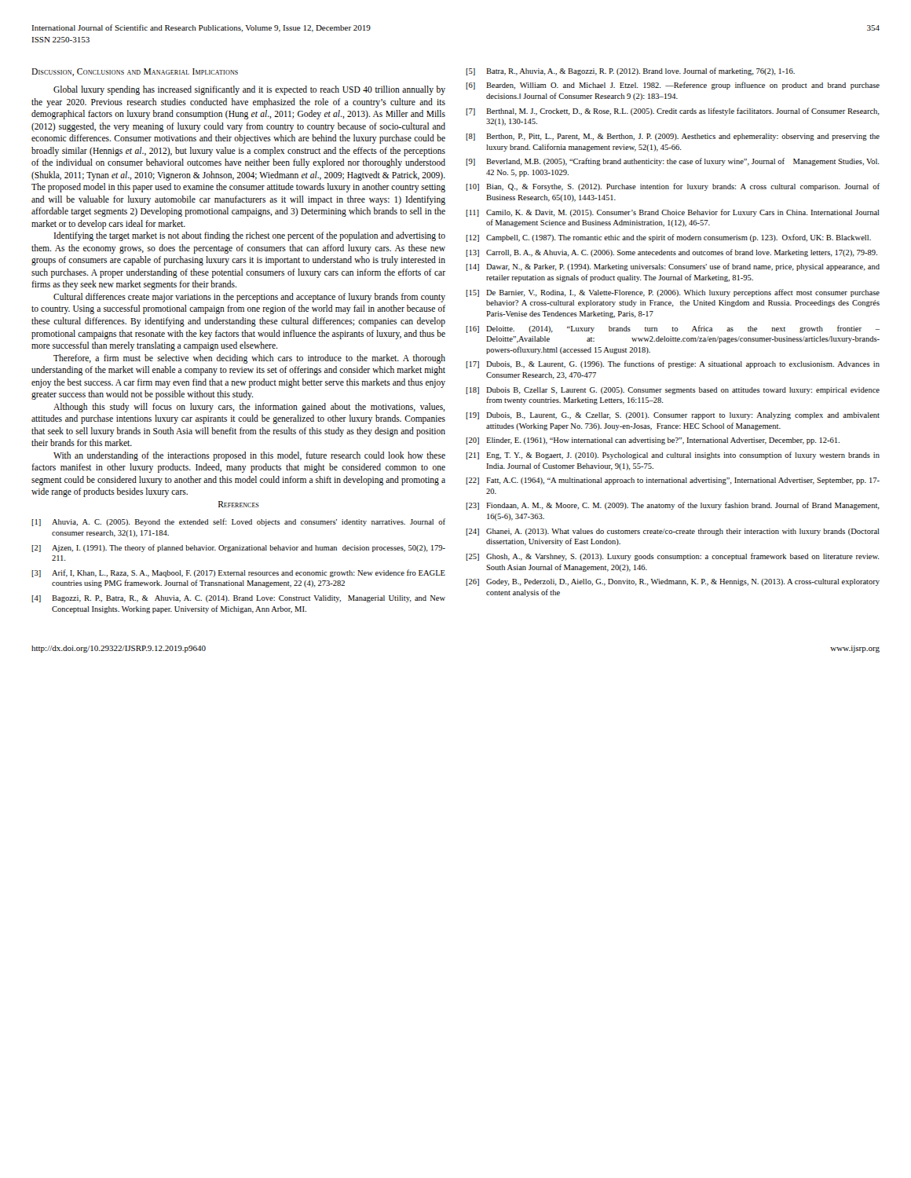International Journal of Scientific and Research Publications, Volume 9, Issue 12, December 2019
ISSN 2250-3153
354
Discussion, Conclusions and Managerial Implications
Global luxury spending has increased significantly and it is expected to reach USD 40 trillion annually by the year 2020. Previous research studies conducted have emphasized the role of a country’s culture and its demographical factors on luxury brand consumption (Hung et al., 2011; Godey et al., 2013). As Miller and Mills (2012) suggested, the very meaning of luxury could vary from country to country because of socio-cultural and economic differences. Consumer motivations and their objectives which are behind the luxury purchase could be broadly similar (Hennigs et al., 2012), but luxury value is a complex construct and the effects of the perceptions of the individual on consumer behavioral outcomes have neither been fully explored nor thoroughly understood (Shukla, 2011; Tynan et al., 2010; Vigneron & Johnson, 2004; Wiedmann et al., 2009; Hagtvedt & Patrick, 2009). The proposed model in this paper used to examine the consumer attitude towards luxury in another country setting and will be valuable for luxury automobile car manufacturers as it will impact in three ways: 1) Identifying affordable target segments 2) Developing promotional campaigns, and 3) Determining which brands to sell in the market or to develop cars ideal for market.
Identifying the target market is not about finding the richest one percent of the population and advertising to them. As the economy grows, so does the percentage of consumers that can afford luxury cars. As these new groups of consumers are capable of purchasing luxury cars it is important to understand who is truly interested in such purchases. A proper understanding of these potential consumers of luxury cars can inform the efforts of car firms as they seek new market segments for their brands.
Cultural differences create major variations in the perceptions and acceptance of luxury brands from county to country. Using a successful promotional campaign from one region of the world may fail in another because of these cultural differences. By identifying and understanding these cultural differences; companies can develop promotional campaigns that resonate with the key factors that would influence the aspirants of luxury, and thus be more successful than merely translating a campaign used elsewhere.
Therefore, a firm must be selective when deciding which cars to introduce to the market. A thorough understanding of the market will enable a company to review its set of offerings and consider which market might enjoy the best success. A car firm may even find that a new product might better serve this markets and thus enjoy greater success than would not be possible without this study.
Although this study will focus on luxury cars, the information gained about the motivations, values, attitudes and purchase intentions luxury car aspirants it could be generalized to other luxury brands. Companies that seek to sell luxury brands in South Asia will benefit from the results of this study as they design and position their brands for this market.
With an understanding of the interactions proposed in this model, future research could look how these factors manifest in other luxury products. Indeed, many products that might be considered common to one segment could be considered luxury to another and this model could inform a shift in developing and promoting a wide range of products besides luxury cars.
References
[1] Ahuvia, A. C. (2005). Beyond the extended self: Loved objects and consumers' identity narratives. Journal of consumer research, 32(1), 171-184.
[2] Ajzen, I. (1991). The theory of planned behavior. Organizational behavior and human decision processes, 50(2), 179-211.
[3] Arif, I, Khan, L., Raza, S. A., Maqbool, F. (2017) External resources and economic growth: New evidence fro EAGLE countries using PMG framework. Journal of Transnational Management, 22 (4), 273-282
[4] Bagozzi, R. P., Batra, R., & Ahuvia, A. C. (2014). Brand Love: Construct Validity, Managerial Utility, and New Conceptual Insights. Working paper. University of Michigan, Ann Arbor, MI.
[5] Batra, R., Ahuvia, A., & Bagozzi, R. P. (2012). Brand love. Journal of marketing, 76(2), 1-16.
[6] Bearden, William O. and Michael J. Etzel. 1982. ―Reference group influence on product and brand purchase decisions.‖ Journal of Consumer Research 9 (2): 183–194.
[7] Berthnal, M. J., Crockett, D., & Rose, R.L. (2005). Credit cards as lifestyle facilitators. Journal of Consumer Research, 32(1), 130-145.
[8] Berthon, P., Pitt, L., Parent, M., & Berthon, J. P. (2009). Aesthetics and ephemerality: observing and preserving the luxury brand. California management review, 52(1), 45-66.
[9] Beverland, M.B. (2005), “Crafting brand authenticity: the case of luxury wine”, Journal of Management Studies, Vol. 42 No. 5, pp. 1003-1029.
[10] Bian, Q., & Forsythe, S. (2012). Purchase intention for luxury brands: A cross cultural comparison. Journal of Business Research, 65(10), 1443-1451.
[11] Camilo, K. & Davit, M. (2015). Consumer’s Brand Choice Behavior for Luxury Cars in China. International Journal of Management Science and Business Administration, 1(12), 46-57.
[12] Campbell, C. (1987). The romantic ethic and the spirit of modern consumerism (p. 123). Oxford, UK: B. Blackwell.
[13] Carroll, B. A., & Ahuvia, A. C. (2006). Some antecedents and outcomes of brand love. Marketing letters, 17(2), 79-89.
[14] Dawar, N., & Parker, P. (1994). Marketing universals: Consumers' use of brand name, price, physical appearance, and retailer reputation as signals of product quality. The Journal of Marketing, 81-95.
[15] De Barnier, V., Rodina, I., & Valette-Florence, P. (2006). Which luxury perceptions affect most consumer purchase behavior? A cross-cultural exploratory study in France, the United Kingdom and Russia. Proceedings des Congrés Paris-Venise des Tendences Marketing, Paris, 8-17
[16] Deloitte. (2014), “Luxury brands turn to Africa as the next growth frontier – Deloitte”,Available at: www2.deloitte.com/za/en/pages/consumer-business/articles/luxury-brands-powers-ofluxury.html (accessed 15 August 2018).
[17] Dubois, B., & Laurent, G. (1996). The functions of prestige: A situational approach to exclusionism. Advances in Consumer Research, 23, 470-477
[18] Dubois B, Czellar S, Laurent G. (2005). Consumer segments based on attitudes toward luxury: empirical evidence from twenty countries. Marketing Letters, 16:115–28.
[19] Dubois, B., Laurent, G., & Czellar, S. (2001). Consumer rapport to luxury: Analyzing complex and ambivalent attitudes (Working Paper No. 736). Jouy-en-Josas, France: HEC School of Management.
[20] Elinder, E. (1961), “How international can advertising be?”, International Advertiser, December, pp. 12-61.
[21] Eng, T. Y., & Bogaert, J. (2010). Psychological and cultural insights into consumption of luxury western brands in India. Journal of Customer Behaviour, 9(1), 55-75.
[22] Fatt, A.C. (1964), “A multinational approach to international advertising”, International Advertiser, September, pp. 17-20.
[23] Fiondaan, A. M., & Moore, C. M. (2009). The anatomy of the luxury fashion brand. Journal of Brand Management, 16(5-6), 347-363.
[24] Ghanei, A. (2013). What values do customers create/co-create through their interaction with luxury brands (Doctoral dissertation, University of East London).
[25] Ghosh, A., & Varshney, S. (2013). Luxury goods consumption: a conceptual framework based on literature review. South Asian Journal of Management, 20(2), 146.
[26] Godey, B., Pederzoli, D., Aiello, G., Donvito, R., Wiedmann, K. P., & Hennigs, N. (2013). A cross-cultural exploratory content analysis of the
http://dx.doi.org/10.29322/IJSRP.9.12.2019.p9640
www.ijsrp.org